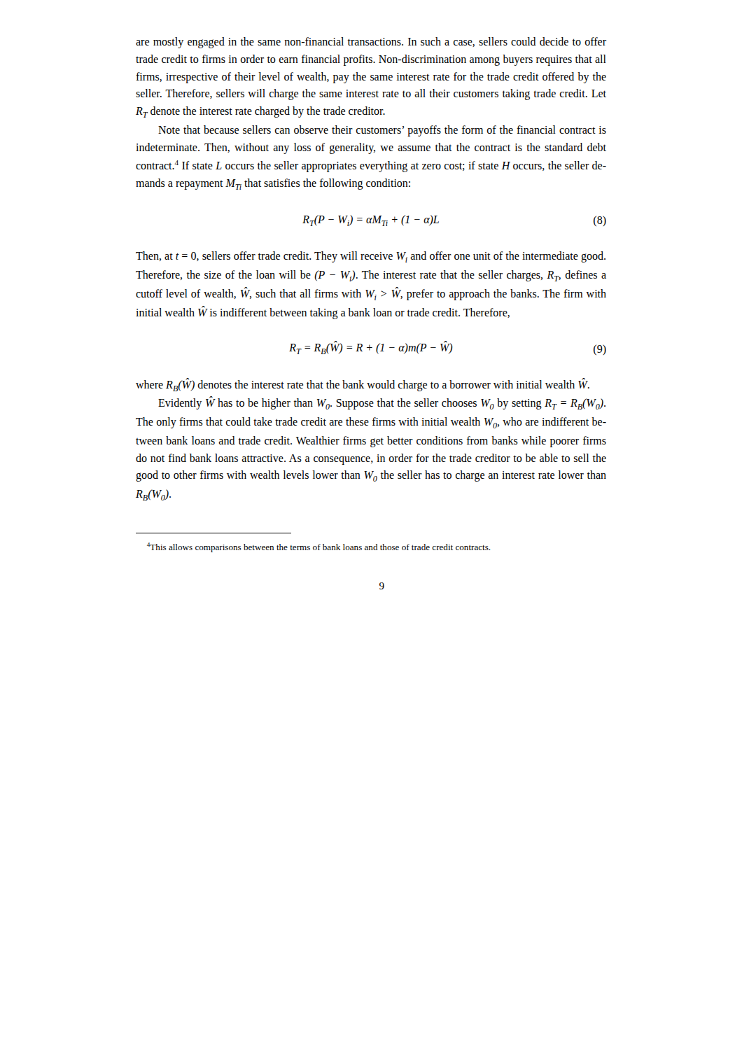are mostly engaged in the same non-financial transactions. In such a case, sellers could decide to offer trade credit to firms in order to earn financial profits. Non-discrimination among buyers requires that all firms, irrespective of their level of wealth, pay the same interest rate for the trade credit offered by the seller. Therefore, sellers will charge the same interest rate to all their customers taking trade credit. Let RT denote the interest rate charged by the trade creditor.
Note that because sellers can observe their customers’ payoffs the form of the financial contract is indeterminate. Then, without any loss of generality, we assume that the contract is the standard debt contract.4 If state L occurs the seller appropriates everything at zero cost; if state H occurs, the seller demands a repayment MTi that satisfies the following condition:
RT(P − Wi) = αMTi + (1 − α)L (8)
Then, at t = 0, sellers offer trade credit. They will receive Wi and offer one unit of the intermediate good. Therefore, the size of the loan will be (P − Wi). The interest rate that the seller charges, RT, defines a cutoff level of wealth, Ŵ, such that all firms with Wi > Ŵ, prefer to approach the banks. The firm with initial wealth Ŵ is indifferent between taking a bank loan or trade credit. Therefore,
RT = RB(Ŵ) = R + (1 − α)m(P − Ŵ) (9)
where RB(Ŵ) denotes the interest rate that the bank would charge to a borrower with initial wealth Ŵ.
Evidently Ŵ has to be higher than W0. Suppose that the seller chooses W0 by setting RT = RB(W0). The only firms that could take trade credit are these firms with initial wealth W0, who are indifferent between bank loans and trade credit. Wealthier firms get better conditions from banks while poorer firms do not find bank loans attractive. As a consequence, in order for the trade creditor to be able to sell the good to other firms with wealth levels lower than W0 the seller has to charge an interest rate lower than RB(W0).
4This allows comparisons between the terms of bank loans and those of trade credit contracts.
9